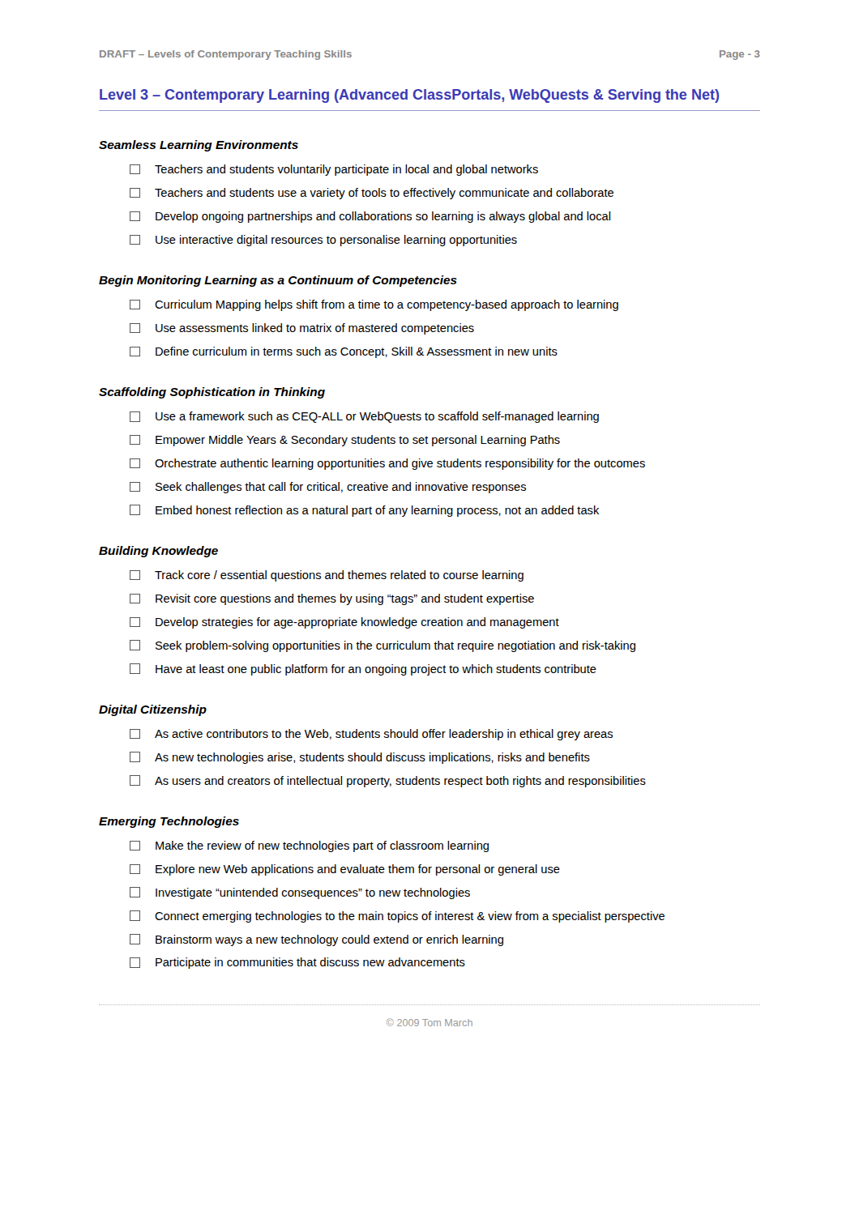DRAFT – Levels of Contemporary Teaching Skills Page - 3
Level 3 – Contemporary Learning (Advanced ClassPortals, WebQuests & Serving the Net)
Seamless Learning Environments
Teachers and students voluntarily participate in local and global networks
Teachers and students use a variety of tools to effectively communicate and collaborate
Develop ongoing partnerships and collaborations so learning is always global and local
Use interactive digital resources to personalise learning opportunities
Begin Monitoring Learning as a Continuum of Competencies
Curriculum Mapping helps shift from a time to a competency-based approach to learning
Use assessments linked to matrix of mastered competencies
Define curriculum in terms such as Concept, Skill & Assessment in new units
Scaffolding Sophistication in Thinking
Use a framework such as CEQ-ALL or WebQuests to scaffold self-managed learning
Empower Middle Years & Secondary students to set personal Learning Paths
Orchestrate authentic learning opportunities and give students responsibility for the outcomes
Seek challenges that call for critical, creative and innovative responses
Embed honest reflection as a natural part of any learning process, not an added task
Building Knowledge
Track core / essential questions and themes related to course learning
Revisit core questions and themes by using “tags” and student expertise
Develop strategies for age-appropriate knowledge creation and management
Seek problem-solving opportunities in the curriculum that require negotiation and risk-taking
Have at least one public platform for an ongoing project to which students contribute
Digital Citizenship
As active contributors to the Web, students should offer leadership in ethical grey areas
As new technologies arise, students should discuss implications, risks and benefits
As users and creators of intellectual property, students respect both rights and responsibilities
Emerging Technologies
Make the review of new technologies part of classroom learning
Explore new Web applications and evaluate them for personal or general use
Investigate “unintended consequences” to new technologies
Connect emerging technologies to the main topics of interest & view from a specialist perspective
Brainstorm ways a new technology could extend or enrich learning
Participate in communities that discuss new advancements
© 2009 Tom March